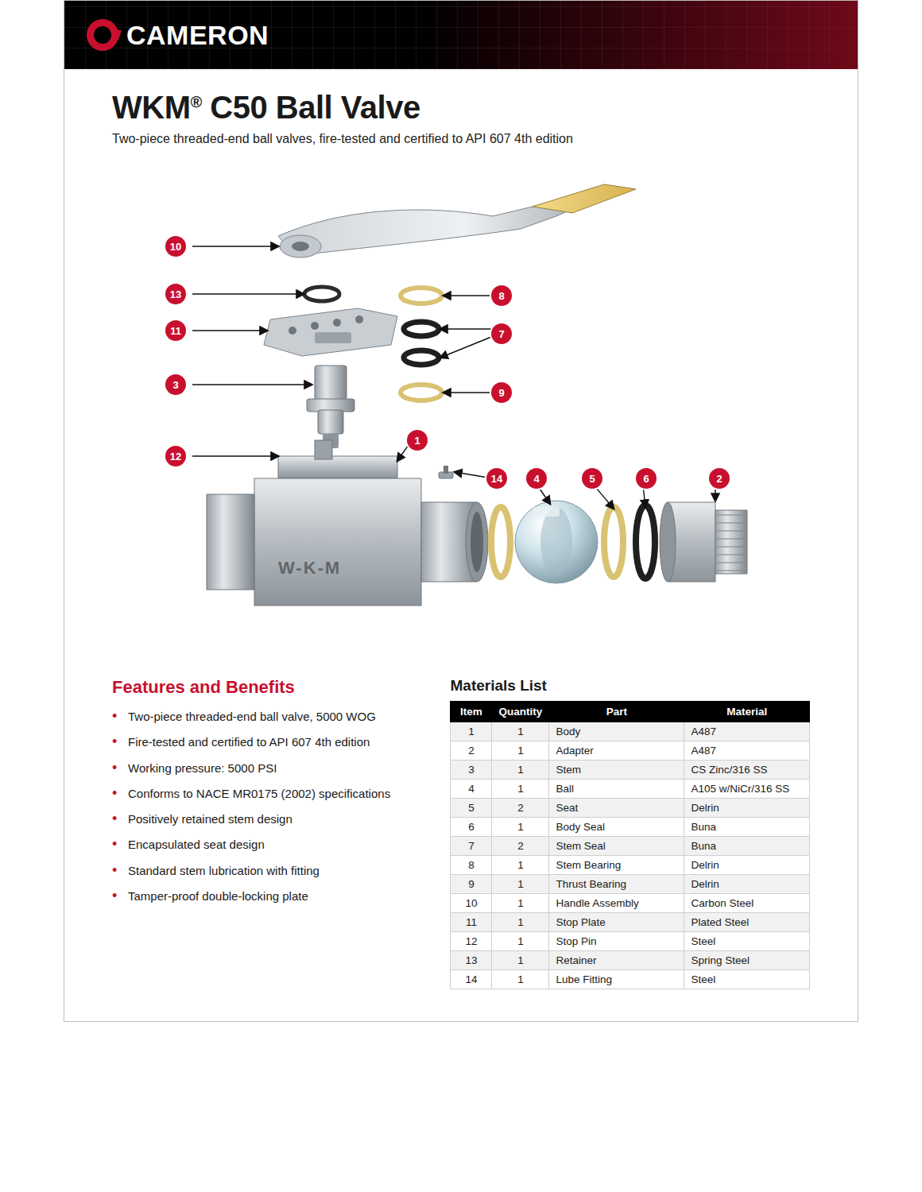CAMERON
WKM® C50 Ball Valve
Two-piece threaded-end ball valves, fire-tested and certified to API 607 4th edition
W-K-M 10 13 11 3 12 1 8 7 9 14 4 5 6 2
Features and Benefits
Two-piece threaded-end ball valve, 5000 WOG
Fire-tested and certified to API 607 4th edition
Working pressure: 5000 PSI
Conforms to NACE MR0175 (2002) specifications
Positively retained stem design
Encapsulated seat design
Standard stem lubrication with fitting
Tamper-proof double-locking plate
Materials List
| Item | Quantity | Part | Material |
| --- | --- | --- | --- |
| 1 | 1 | Body | A487 |
| 2 | 1 | Adapter | A487 |
| 3 | 1 | Stem | CS Zinc/316 SS |
| 4 | 1 | Ball | A105 w/NiCr/316 SS |
| 5 | 2 | Seat | Delrin |
| 6 | 1 | Body Seal | Buna |
| 7 | 2 | Stem Seal | Buna |
| 8 | 1 | Stem Bearing | Delrin |
| 9 | 1 | Thrust Bearing | Delrin |
| 10 | 1 | Handle Assembly | Carbon Steel |
| 11 | 1 | Stop Plate | Plated Steel |
| 12 | 1 | Stop Pin | Steel |
| 13 | 1 | Retainer | Spring Steel |
| 14 | 1 | Lube Fitting | Steel |